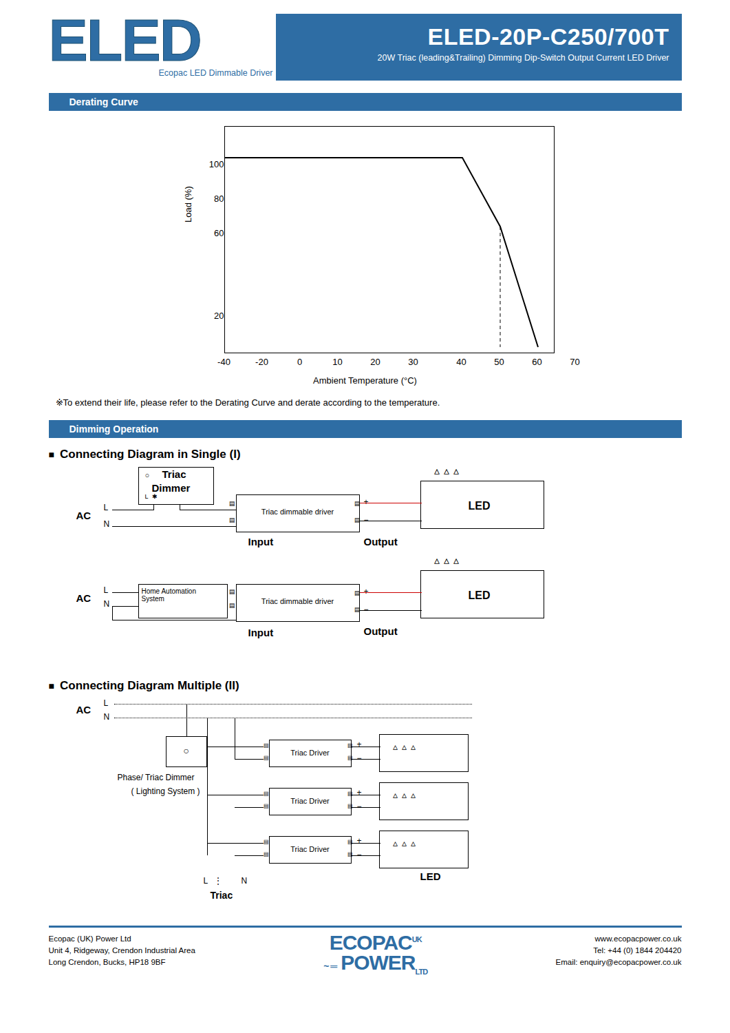ELED
Ecopac LED Dimmable Driver
ELED-20P-C250/700T
20W Triac (leading&Trailing) Dimming Dip-Switch Output Current LED Driver
Derating Curve
Load (%)
100
80
60
20
-40
-20
0
10
20
30
40
50
60
70
Ambient Temperature (°C)
※To extend their life, please refer to the Derating Curve and derate according to the temperature.
Dimming Operation
Connecting Diagram in Single (I)
○
Triac
Dimmer
L ✱
AC
L
N
Triac dimmable driver
▤
▤
▤
▤
+
−
Input
Output
▵▵▵
LED
Home Automation
System
▤
▤
AC
L
N
Triac dimmable driver
▤
▤
+
−
Input
Output
▵▵▵
LED
Connecting Diagram Multiple (II)
AC
L
N
○
Phase/ Triac Dimmer
( Lighting System )
Triac Driver
▤
▤
▤
▤
+
−
▵▵▵
Triac Driver
▤
▤
▤
▤
+
−
▵▵▵
Triac Driver
▤
▤
▤
▤
+
−
▵▵▵
LED
L
N
⋮
Triac
Ecopac (UK) Power Ltd
Unit 4, Ridgeway, Crendon Industrial Area
Long Crendon, Bucks, HP18 9BF
ECOPACUK
~ ═POWERLTD
www.ecopacpower.co.uk
Tel: +44 (0) 1844 204420
Email: enquiry@ecopacpower.co.uk